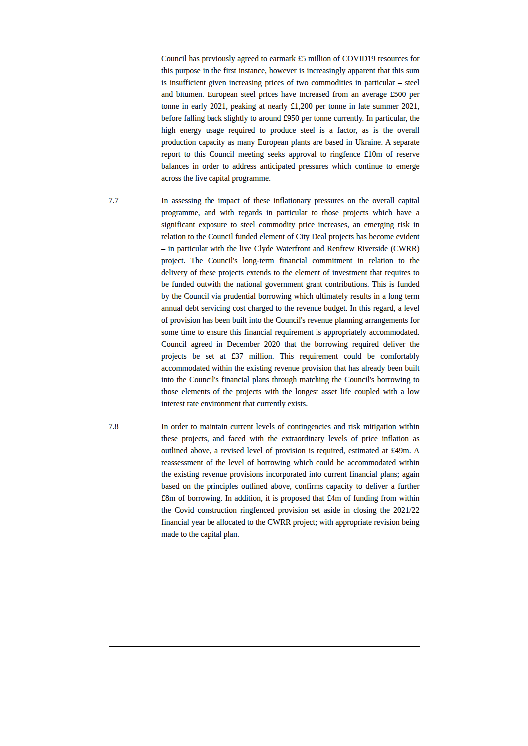Council has previously agreed to earmark £5 million of COVID19 resources for this purpose in the first instance, however is increasingly apparent that this sum is insufficient given increasing prices of two commodities in particular – steel and bitumen. European steel prices have increased from an average £500 per tonne in early 2021, peaking at nearly £1,200 per tonne in late summer 2021, before falling back slightly to around £950 per tonne currently. In particular, the high energy usage required to produce steel is a factor, as is the overall production capacity as many European plants are based in Ukraine. A separate report to this Council meeting seeks approval to ringfence £10m of reserve balances in order to address anticipated pressures which continue to emerge across the live capital programme.
7.7
In assessing the impact of these inflationary pressures on the overall capital programme, and with regards in particular to those projects which have a significant exposure to steel commodity price increases, an emerging risk in relation to the Council funded element of City Deal projects has become evident – in particular with the live Clyde Waterfront and Renfrew Riverside (CWRR) project. The Council's long-term financial commitment in relation to the delivery of these projects extends to the element of investment that requires to be funded outwith the national government grant contributions. This is funded by the Council via prudential borrowing which ultimately results in a long term annual debt servicing cost charged to the revenue budget. In this regard, a level of provision has been built into the Council's revenue planning arrangements for some time to ensure this financial requirement is appropriately accommodated. Council agreed in December 2020 that the borrowing required deliver the projects be set at £37 million. This requirement could be comfortably accommodated within the existing revenue provision that has already been built into the Council's financial plans through matching the Council's borrowing to those elements of the projects with the longest asset life coupled with a low interest rate environment that currently exists.
7.8
In order to maintain current levels of contingencies and risk mitigation within these projects, and faced with the extraordinary levels of price inflation as outlined above, a revised level of provision is required, estimated at £49m. A reassessment of the level of borrowing which could be accommodated within the existing revenue provisions incorporated into current financial plans; again based on the principles outlined above, confirms capacity to deliver a further £8m of borrowing. In addition, it is proposed that £4m of funding from within the Covid construction ringfenced provision set aside in closing the 2021/22 financial year be allocated to the CWRR project; with appropriate revision being made to the capital plan.